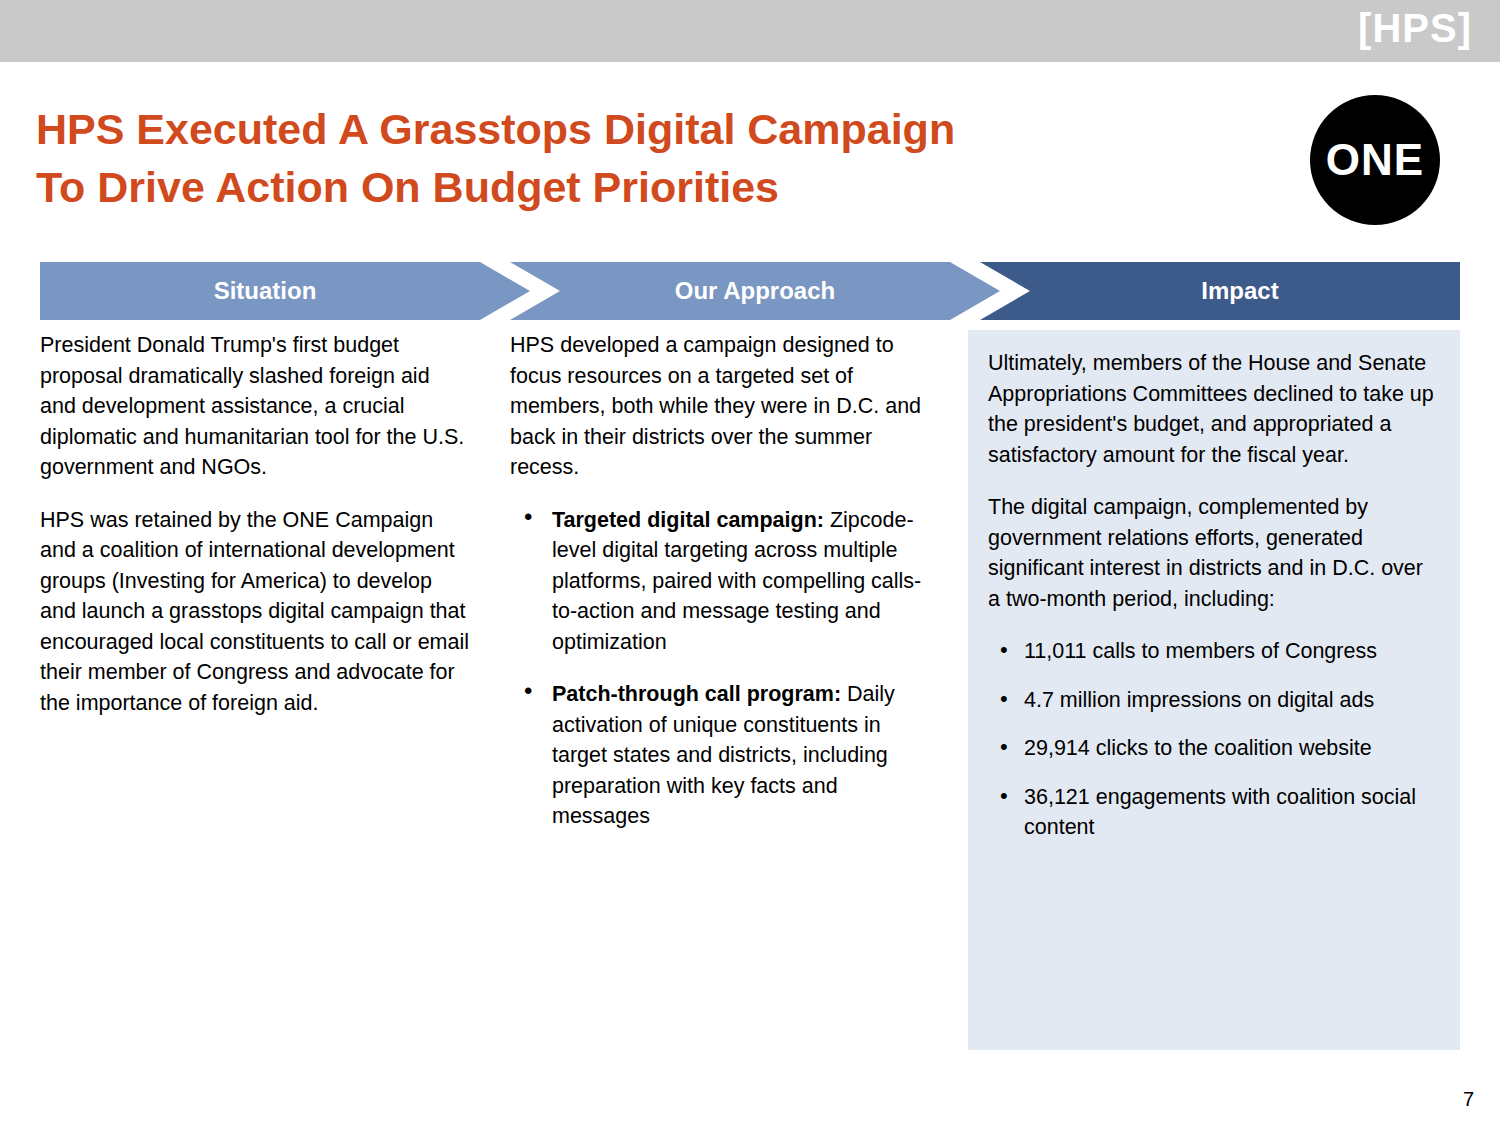[HPS]
HPS Executed A Grasstops Digital Campaign
To Drive Action On Budget Priorities
ONE
Situation
Our Approach
Impact
President Donald Trump's first budget proposal dramatically slashed foreign aid and development assistance, a crucial diplomatic and humanitarian tool for the U.S. government and NGOs.
HPS was retained by the ONE Campaign and a coalition of international development groups (Investing for America) to develop and launch a grasstops digital campaign that encouraged local constituents to call or email their member of Congress and advocate for the importance of foreign aid.
HPS developed a campaign designed to focus resources on a targeted set of members, both while they were in D.C. and back in their districts over the summer recess.
Targeted digital campaign: Zipcode-level digital targeting across multiple platforms, paired with compelling calls-to-action and message testing and optimization
Patch-through call program: Daily activation of unique constituents in target states and districts, including preparation with key facts and messages
Ultimately, members of the House and Senate Appropriations Committees declined to take up the president's budget, and appropriated a satisfactory amount for the fiscal year.
The digital campaign, complemented by government relations efforts, generated significant interest in districts and in D.C. over a two-month period, including:
11,011 calls to members of Congress
4.7 million impressions on digital ads
29,914 clicks to the coalition website
36,121 engagements with coalition social content
7